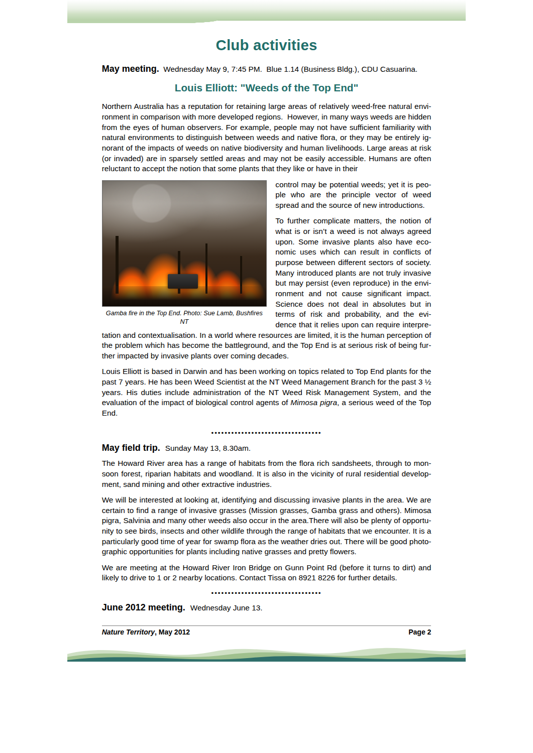Club activities
May meeting. Wednesday May 9, 7:45 PM. Blue 1.14 (Business Bldg.), CDU Casuarina.
Louis Elliott: "Weeds of the Top End"
Northern Australia has a reputation for retaining large areas of relatively weed-free natural environment in comparison with more developed regions. However, in many ways weeds are hidden from the eyes of human observers. For example, people may not have sufficient familiarity with natural environments to distinguish between weeds and native flora, or they may be entirely ignorant of the impacts of weeds on native biodiversity and human livelihoods. Large areas at risk (or invaded) are in sparsely settled areas and may not be easily accessible. Humans are often reluctant to accept the notion that some plants that they like or have in their
Gamba fire in the Top End. Photo: Sue Lamb, Bushfires NT
control may be potential weeds; yet it is people who are the principle vector of weed spread and the source of new introductions.
To further complicate matters, the notion of what is or isn’t a weed is not always agreed upon. Some invasive plants also have economic uses which can result in conflicts of purpose between different sectors of society. Many introduced plants are not truly invasive but may persist (even reproduce) in the environment and not cause significant impact. Science does not deal in absolutes but in terms of risk and probability, and the evidence that it relies upon can require interpretation and contextualisation. In a world where resources are limited, it is the human perception of the problem which has become the battleground, and the Top End is at serious risk of being further impacted by invasive plants over coming decades.
Louis Elliott is based in Darwin and has been working on topics related to Top End plants for the past 7 years. He has been Weed Scientist at the NT Weed Management Branch for the past 3 ½ years. His duties include administration of the NT Weed Risk Management System, and the evaluation of the impact of biological control agents of Mimosa pigra, a serious weed of the Top End.
•••••••••••••••••••••••••••••••••
May field trip. Sunday May 13, 8.30am.
The Howard River area has a range of habitats from the flora rich sandsheets, through to monsoon forest, riparian habitats and woodland. It is also in the vicinity of rural residential development, sand mining and other extractive industries.
We will be interested at looking at, identifying and discussing invasive plants in the area. We are certain to find a range of invasive grasses (Mission grasses, Gamba grass and others). Mimosa pigra, Salvinia and many other weeds also occur in the area.There will also be plenty of opportunity to see birds, insects and other wildlife through the range of habitats that we encounter. It is a particularly good time of year for swamp flora as the weather dries out. There will be good photographic opportunities for plants including native grasses and pretty flowers.
We are meeting at the Howard River Iron Bridge on Gunn Point Rd (before it turns to dirt) and likely to drive to 1 or 2 nearby locations. Contact Tissa on 8921 8226 for further details.
•••••••••••••••••••••••••••••••••
June 2012 meeting. Wednesday June 13.
Nature Territory, May 2012
Page 2